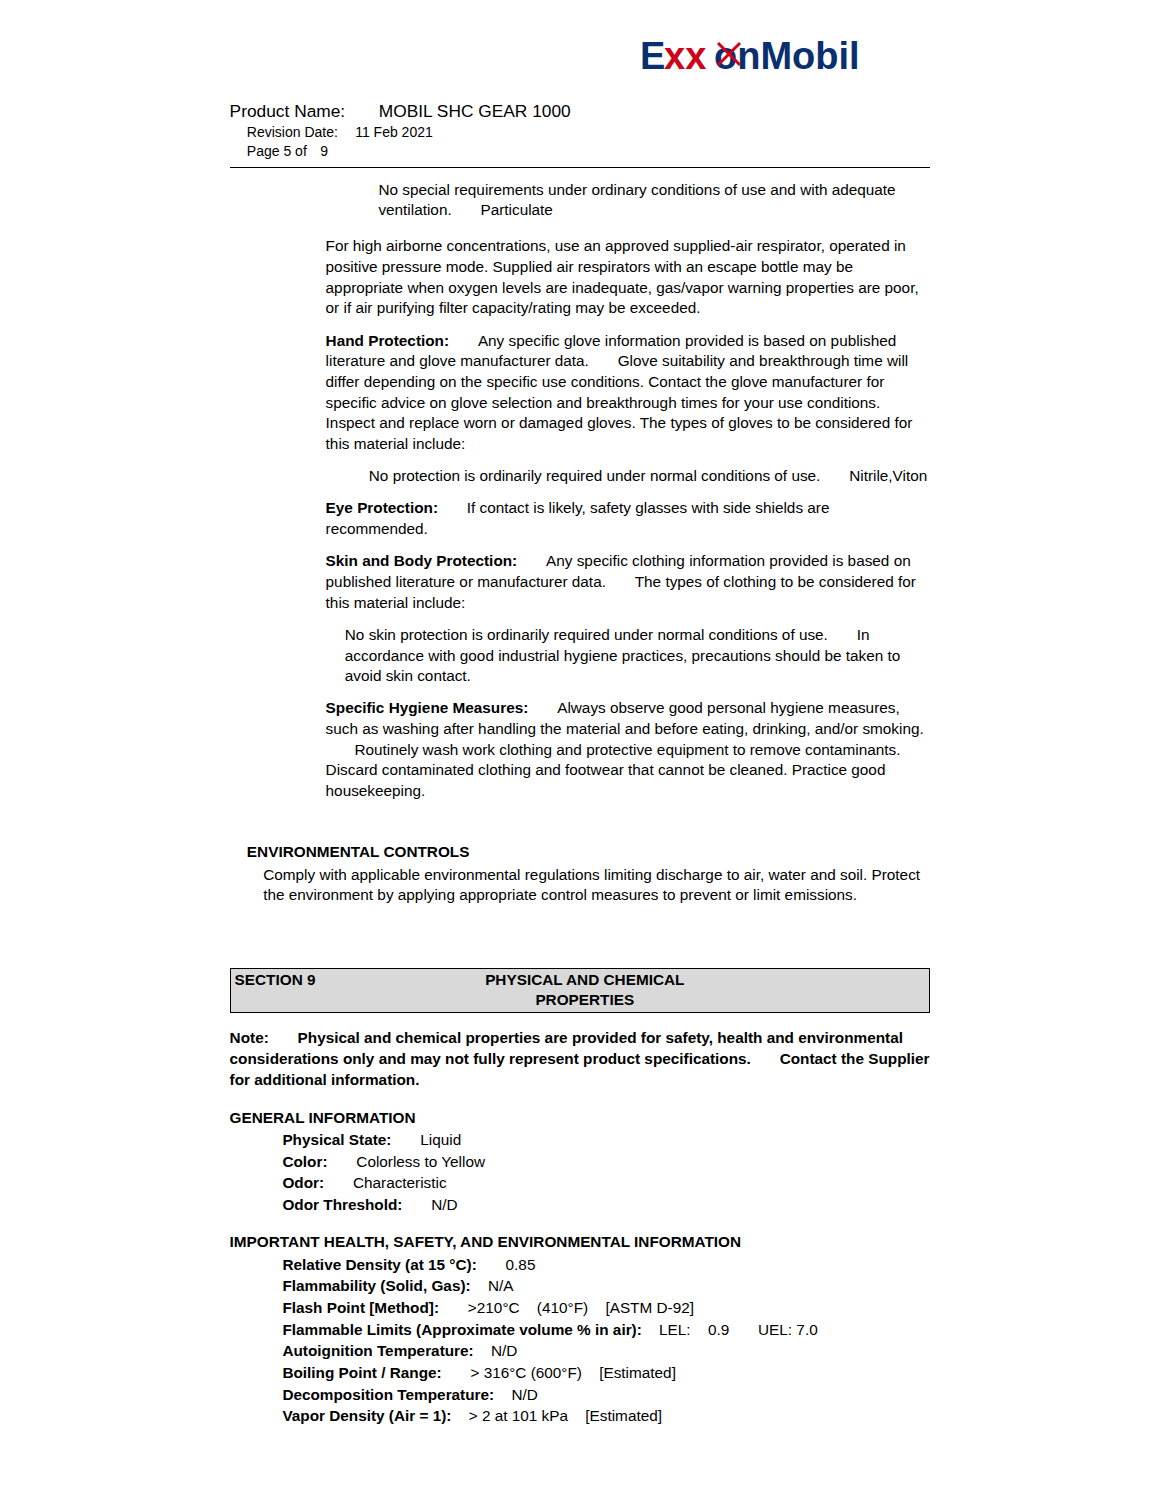E xx onMobil
Product Name: MOBIL SHC GEAR 1000
Revision Date: 11 Feb 2021
Page 5 of 9
No special requirements under ordinary conditions of use and with adequate ventilation. Particulate
For high airborne concentrations, use an approved supplied-air respirator, operated in positive pressure mode. Supplied air respirators with an escape bottle may be appropriate when oxygen levels are inadequate, gas/vapor warning properties are poor, or if air purifying filter capacity/rating may be exceeded.
Hand Protection: Any specific glove information provided is based on published literature and glove manufacturer data. Glove suitability and breakthrough time will differ depending on the specific use conditions. Contact the glove manufacturer for specific advice on glove selection and breakthrough times for your use conditions. Inspect and replace worn or damaged gloves. The types of gloves to be considered for this material include:
No protection is ordinarily required under normal conditions of use. Nitrile,Viton
Eye Protection: If contact is likely, safety glasses with side shields are recommended.
Skin and Body Protection: Any specific clothing information provided is based on published literature or manufacturer data. The types of clothing to be considered for this material include:
No skin protection is ordinarily required under normal conditions of use. In accordance with good industrial hygiene practices, precautions should be taken to avoid skin contact.
Specific Hygiene Measures: Always observe good personal hygiene measures, such as washing after handling the material and before eating, drinking, and/or smoking. Routinely wash work clothing and protective equipment to remove contaminants. Discard contaminated clothing and footwear that cannot be cleaned. Practice good housekeeping.
ENVIRONMENTAL CONTROLS
Comply with applicable environmental regulations limiting discharge to air, water and soil. Protect the environment by applying appropriate control measures to prevent or limit emissions.
SECTION 9 PHYSICAL AND CHEMICAL PROPERTIES
Note: Physical and chemical properties are provided for safety, health and environmental considerations only and may not fully represent product specifications. Contact the Supplier for additional information.
GENERAL INFORMATION
Physical State: Liquid
Color: Colorless to Yellow
Odor: Characteristic
Odor Threshold: N/D
IMPORTANT HEALTH, SAFETY, AND ENVIRONMENTAL INFORMATION
Relative Density (at 15 °C): 0.85
Flammability (Solid, Gas): N/A
Flash Point [Method]: >210°C (410°F) [ASTM D-92]
Flammable Limits (Approximate volume % in air): LEL: 0.9 UEL: 7.0
Autoignition Temperature: N/D
Boiling Point / Range: > 316°C (600°F) [Estimated]
Decomposition Temperature: N/D
Vapor Density (Air = 1): > 2 at 101 kPa [Estimated]